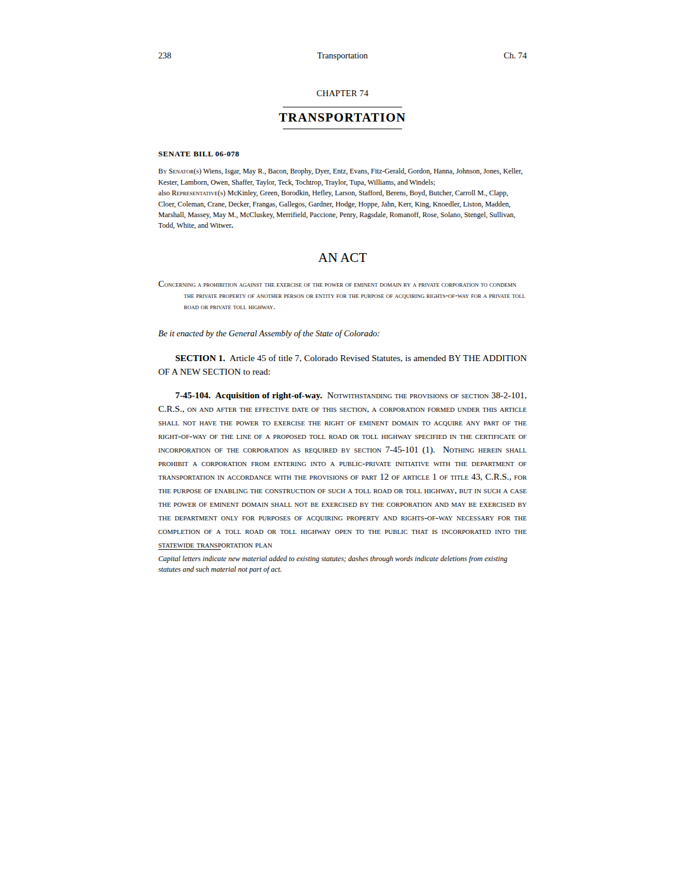238
Transportation
Ch. 74
CHAPTER 74
TRANSPORTATION
SENATE BILL 06-078
By Senator(s) Wiens, Isgar, May R., Bacon, Brophy, Dyer, Entz, Evans, Fitz-Gerald, Gordon, Hanna, Johnson, Jones, Keller, Kester, Lamborn, Owen, Shaffer, Taylor, Teck, Tochtrop, Traylor, Tupa, Williams, and Windels;
also Representative(s) McKinley, Green, Borodkin, Hefley, Larson, Stafford, Berens, Boyd, Butcher, Carroll M., Clapp, Cloer, Coleman, Crane, Decker, Frangas, Gallegos, Gardner, Hodge, Hoppe, Jahn, Kerr, King, Knoedler, Liston, Madden, Marshall, Massey, May M., McCluskey, Merrifield, Paccione, Penry, Ragsdale, Romanoff, Rose, Solano, Stengel, Sullivan, Todd, White, and Witwer.
AN ACT
Concerning a prohibition against the exercise of the power of eminent domain by a private corporation to condemn the private property of another person or entity for the purpose of acquiring rights-of-way for a private toll road or private toll highway.
Be it enacted by the General Assembly of the State of Colorado:
SECTION 1. Article 45 of title 7, Colorado Revised Statutes, is amended BY THE ADDITION OF A NEW SECTION to read:
7-45-104. Acquisition of right-of-way. Notwithstanding the provisions of section 38-2-101, C.R.S., on and after the effective date of this section, a corporation formed under this article shall not have the power to exercise the right of eminent domain to acquire any part of the right-of-way of the line of a proposed toll road or toll highway specified in the certificate of incorporation of the corporation as required by section 7-45-101 (1). Nothing herein shall prohibit a corporation from entering into a public-private initiative with the department of transportation in accordance with the provisions of part 12 of article 1 of title 43, C.R.S., for the purpose of enabling the construction of such a toll road or toll highway, but in such a case the power of eminent domain shall not be exercised by the corporation and may be exercised by the department only for purposes of acquiring property and rights-of-way necessary for the completion of a toll road or toll highway open to the public that is incorporated into the statewide transportation plan
Capital letters indicate new material added to existing statutes; dashes through words indicate deletions from existing statutes and such material not part of act.